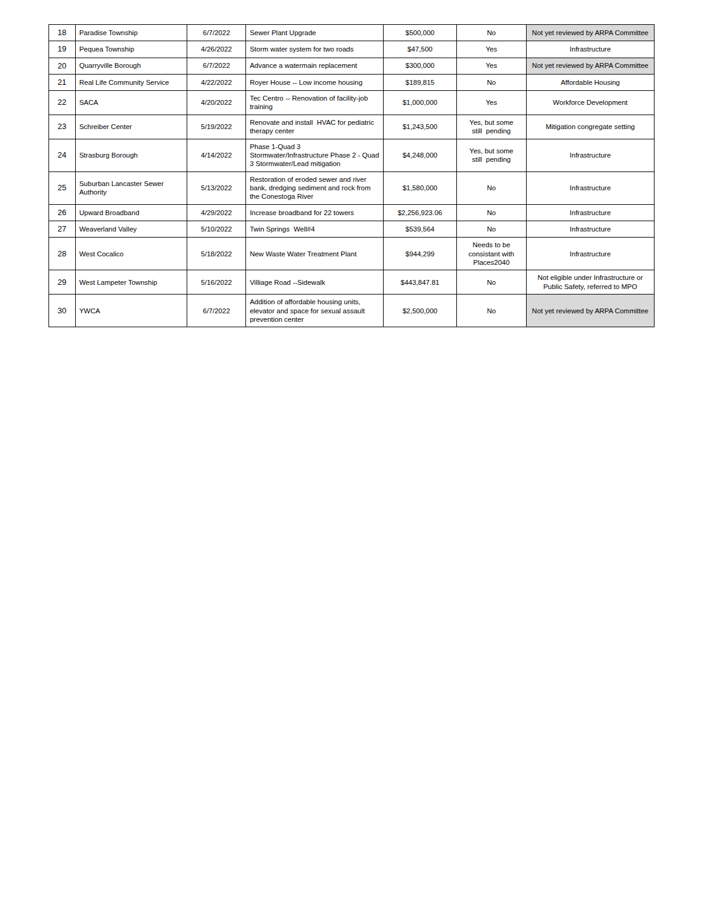| 18 | Paradise Township | 6/7/2022 | Sewer Plant Upgrade | $500,000 | No | Not yet reviewed by ARPA Committee |
| 19 | Pequea Township | 4/26/2022 | Storm water system for two roads | $47,500 | Yes | Infrastructure |
| 20 | Quarryville Borough | 6/7/2022 | Advance a watermain replacement | $300,000 | Yes | Not yet reviewed by ARPA Committee |
| 21 | Real Life Community Service | 4/22/2022 | Royer House -- Low income housing | $189,815 | No | Affordable Housing |
| 22 | SACA | 4/20/2022 | Tec Centro -- Renovation of facility-job training | $1,000,000 | Yes | Workforce Development |
| 23 | Schreiber Center | 5/19/2022 | Renovate and install HVAC for pediatric therapy center | $1,243,500 | Yes, but some still pending | Mitigation congregate setting |
| 24 | Strasburg Borough | 4/14/2022 | Phase 1-Quad 3 Stormwater/Infrastructure Phase 2 - Quad 3 Stormwater/Lead mitigation | $4,248,000 | Yes, but some still pending | Infrastructure |
| 25 | Suburban Lancaster Sewer Authority | 5/13/2022 | Restoration of eroded sewer and river bank, dredging sediment and rock from the Conestoga River | $1,580,000 | No | Infrastructure |
| 26 | Upward Broadband | 4/29/2022 | Increase broadband for 22 towers | $2,256,923.06 | No | Infrastructure |
| 27 | Weaverland Valley | 5/10/2022 | Twin Springs Well#4 | $539,564 | No | Infrastructure |
| 28 | West Cocalico | 5/18/2022 | New Waste Water Treatment Plant | $944,299 | Needs to be consistant with Places2040 | Infrastructure |
| 29 | West Lampeter Township | 5/16/2022 | Villiage Road --Sidewalk | $443,847.81 | No | Not eligible under Infrastructure or Public Safety, referred to MPO |
| 30 | YWCA | 6/7/2022 | Addition of affordable housing units, elevator and space for sexual assault prevention center | $2,500,000 | No | Not yet reviewed by ARPA Committee |